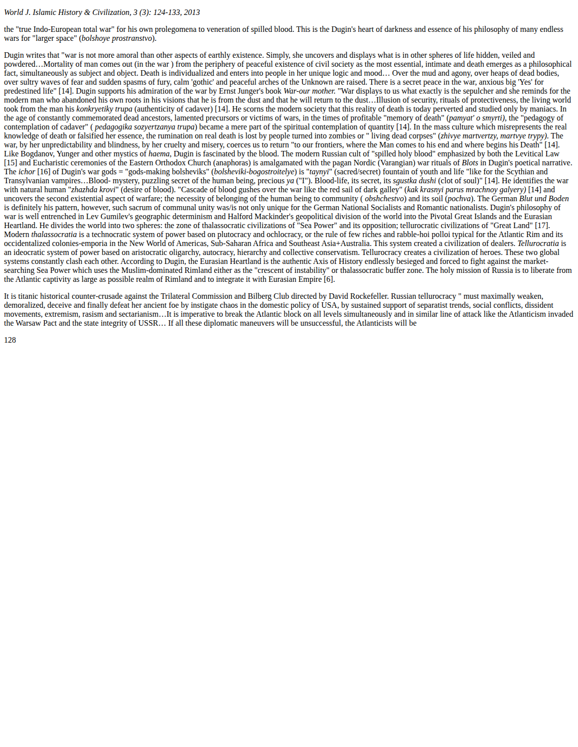World J. Islamic History & Civilization, 3 (3): 124-133, 2013
the "true Indo-European total war" for his own prolegomena to veneration of spilled blood. This is the Dugin's heart of darkness and essence of his philosophy of many endless wars for "larger space" (bolshoye prostranstvo).
Dugin writes that "war is not more amoral than other aspects of earthly existence. Simply, she uncovers and displays what is in other spheres of life hidden, veiled and powdered…Mortality of man comes out (in the war ) from the periphery of peaceful existence of civil society as the most essential, intimate and death emerges as a philosophical fact, simultaneously as subject and object. Death is individualized and enters into people in her unique logic and mood… Over the mud and agony, over heaps of dead bodies, over sultry waves of fear and sudden spasms of fury, calm 'gothic' and peaceful arches of the Unknown are raised. There is a secret peace in the war, anxious big 'Yes' for predestined life" [14]. Dugin supports his admiration of the war by Ernst Junger's book War-our mother. "War displays to us what exactly is the sepulcher and she reminds for the modern man who abandoned his own roots in his visions that he is from the dust and that he will return to the dust…Illusion of security, rituals of protectiveness, the living world took from the man his konkryetiky trupa (authenticity of cadaver) [14]. He scorns the modern society that this reality of death is today perverted and studied only by maniacs. In the age of constantly commemorated dead ancestors, lamented precursors or victims of wars, in the times of profitable "memory of death" (pamyat' o smyrti), the "pedagogy of contemplation of cadaver" ( pedagogika sozyertzanya trupa) became a mere part of the spiritual contemplation of quantity [14]. In the mass culture which misrepresents the real knowledge of death or falsified her essence, the rumination on real death is lost by people turned into zombies or " living dead corpses" (zhivye martvertzy, martvye trypy). The war, by her unpredictability and blindness, by her cruelty and misery, coerces us to return "to our frontiers, where the Man comes to his end and where begins his Death" [14]. Like Bogdanov, Yunger and other mystics of haema, Dugin is fascinated by the blood. The modern Russian cult of "spilled holy blood" emphasized by both the Levitical Law [15] and Eucharistic ceremonies of the Eastern Orthodox Church (anaphoras) is amalgamated with the pagan Nordic (Varangian) war rituals of Blots in Dugin's poetical narrative. The ichor [16] of Dugin's war gods = "gods-making bolsheviks" (bolsheviki-bogostroitelye) is "taynyi" (sacred/secret) fountain of youth and life "like for the Scythian and Transylvanian vampires…Blood- mystery, puzzling secret of the human being, precious ya ("I"). Blood-life, its secret, its sgustka dushi (clot of soul)" [14]. He identifies the war with natural human "zhazhda krovi" (desire of blood). "Cascade of blood gushes over the war like the red sail of dark galley" (kak krasnyi parus mrachnoy galyery) [14] and uncovers the second existential aspect of warfare; the necessity of belonging of the human being to community ( obshchestvo) and its soil (pochva). The German Blut und Boden is definitely his pattern, however, such sacrum of communal unity was/is not only unique for the German National Socialists and Romantic nationalists. Dugin's philosophy of war is well entrenched in Lev Gumilev's geographic determinism and Halford Mackinder's geopolitical division of the world into the Pivotal Great Islands and the Eurasian Heartland. He divides the world into two spheres: the zone of thalassocratic civilizations of "Sea Power" and its opposition; tellurocratic civilizations of "Great Land" [17]. Modern thalassocratia is a technocratic system of power based on plutocracy and ochlocracy, or the rule of few riches and rabble-hoi polloi typical for the Atlantic Rim and its occidentalized colonies-emporia in the New World of Americas, Sub-Saharan Africa and Southeast Asia+Australia. This system created a civilization of dealers. Tellurocratia is an ideocratic system of power based on aristocratic oligarchy, autocracy, hierarchy and collective conservatism. Tellurocracy creates a civilization of heroes. These two global systems constantly clash each other. According to Dugin, the Eurasian Heartland is the authentic Axis of History endlessly besieged and forced to fight against the market-searching Sea Power which uses the Muslim-dominated Rimland either as the "crescent of instability" or thalassocratic buffer zone. The holy mission of Russia is to liberate from the Atlantic captivity as large as possible realm of Rimland and to integrate it with Eurasian Empire [6].
It is titanic historical counter-crusade against the Trilateral Commission and Bilberg Club directed by David Rockefeller. Russian tellurocracy " must maximally weaken, demoralized, deceive and finally defeat her ancient foe by instigate chaos in the domestic policy of USA, by sustained support of separatist trends, social conflicts, dissident movements, extremism, rasism and sectarianism…It is imperative to break the Atlantic block on all levels simultaneously and in similar line of attack like the Atlanticism invaded the Warsaw Pact and the state integrity of USSR… If all these diplomatic maneuvers will be unsuccessful, the Atlanticists will be
128